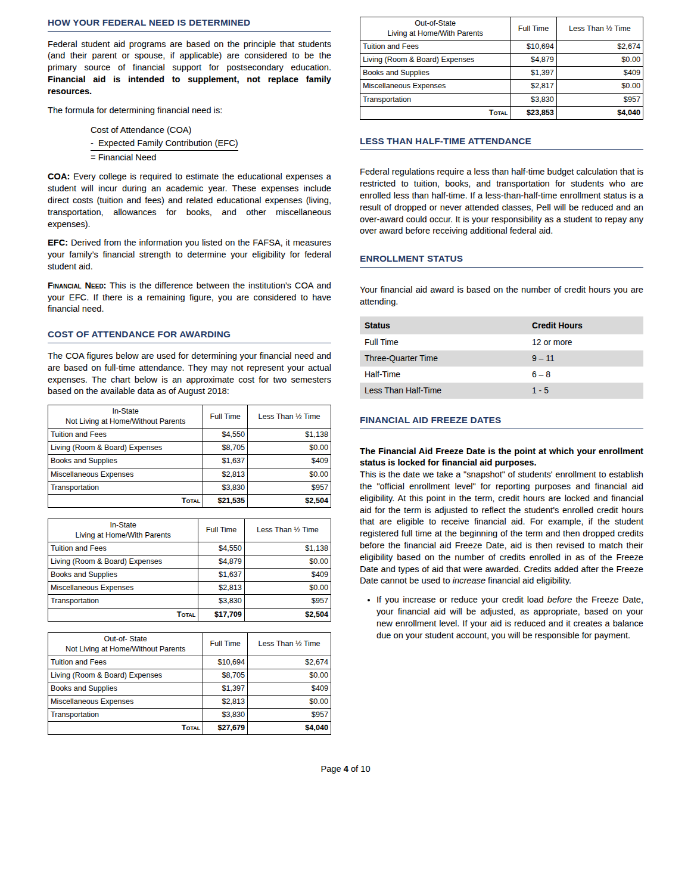How Your Federal Need Is Determined
Federal student aid programs are based on the principle that students (and their parent or spouse, if applicable) are considered to be the primary source of financial support for postsecondary education. Financial aid is intended to supplement, not replace family resources.
The formula for determining financial need is:
Cost of Attendance (COA)
- Expected Family Contribution (EFC)
= Financial Need
COA: Every college is required to estimate the educational expenses a student will incur during an academic year. These expenses include direct costs (tuition and fees) and related educational expenses (living, transportation, allowances for books, and other miscellaneous expenses).
EFC: Derived from the information you listed on the FAFSA, it measures your family’s financial strength to determine your eligibility for federal student aid.
Financial Need: This is the difference between the institution’s COA and your EFC. If there is a remaining figure, you are considered to have financial need.
Cost of Attendance for Awarding
The COA figures below are used for determining your financial need and are based on full-time attendance. They may not represent your actual expenses. The chart below is an approximate cost for two semesters based on the available data as of August 2018:
| In-State Not Living at Home/Without Parents | Full Time | Less Than ½ Time |
| --- | --- | --- |
| Tuition and Fees | $4,550 | $1,138 |
| Living (Room & Board) Expenses | $8,705 | $0.00 |
| Books and Supplies | $1,637 | $409 |
| Miscellaneous Expenses | $2,813 | $0.00 |
| Transportation | $3,830 | $957 |
| Total | $21,535 | $2,504 |
| In-State Living at Home/With Parents | Full Time | Less Than ½ Time |
| --- | --- | --- |
| Tuition and Fees | $4,550 | $1,138 |
| Living (Room & Board) Expenses | $4,879 | $0.00 |
| Books and Supplies | $1,637 | $409 |
| Miscellaneous Expenses | $2,813 | $0.00 |
| Transportation | $3,830 | $957 |
| Total | $17,709 | $2,504 |
| Out-of- State Not Living at Home/Without Parents | Full Time | Less Than ½ Time |
| --- | --- | --- |
| Tuition and Fees | $10,694 | $2,674 |
| Living (Room & Board) Expenses | $8,705 | $0.00 |
| Books and Supplies | $1,397 | $409 |
| Miscellaneous Expenses | $2,813 | $0.00 |
| Transportation | $3,830 | $957 |
| Total | $27,679 | $4,040 |
| Out-of-State Living at Home/With Parents | Full Time | Less Than ½ Time |
| --- | --- | --- |
| Tuition and Fees | $10,694 | $2,674 |
| Living (Room & Board) Expenses | $4,879 | $0.00 |
| Books and Supplies | $1,397 | $409 |
| Miscellaneous Expenses | $2,817 | $0.00 |
| Transportation | $3,830 | $957 |
| Total | $23,853 | $4,040 |
Less Than Half-Time Attendance
Federal regulations require a less than half-time budget calculation that is restricted to tuition, books, and transportation for students who are enrolled less than half-time. If a less-than-half-time enrollment status is a result of dropped or never attended classes, Pell will be reduced and an over-award could occur. It is your responsibility as a student to repay any over award before receiving additional federal aid.
Enrollment Status
Your financial aid award is based on the number of credit hours you are attending.
| Status | Credit Hours |
| --- | --- |
| Full Time | 12 or more |
| Three-Quarter Time | 9 – 11 |
| Half-Time | 6 – 8 |
| Less Than Half-Time | 1 - 5 |
Financial Aid Freeze Dates
The Financial Aid Freeze Date is the point at which your enrollment status is locked for financial aid purposes.
This is the date we take a "snapshot" of students' enrollment to establish the "official enrollment level" for reporting purposes and financial aid eligibility. At this point in the term, credit hours are locked and financial aid for the term is adjusted to reflect the student's enrolled credit hours that are eligible to receive financial aid. For example, if the student registered full time at the beginning of the term and then dropped credits before the financial aid Freeze Date, aid is then revised to match their eligibility based on the number of credits enrolled in as of the Freeze Date and types of aid that were awarded. Credits added after the Freeze Date cannot be used to increase financial aid eligibility.
If you increase or reduce your credit load before the Freeze Date, your financial aid will be adjusted, as appropriate, based on your new enrollment level. If your aid is reduced and it creates a balance due on your student account, you will be responsible for payment.
Page 4 of 10